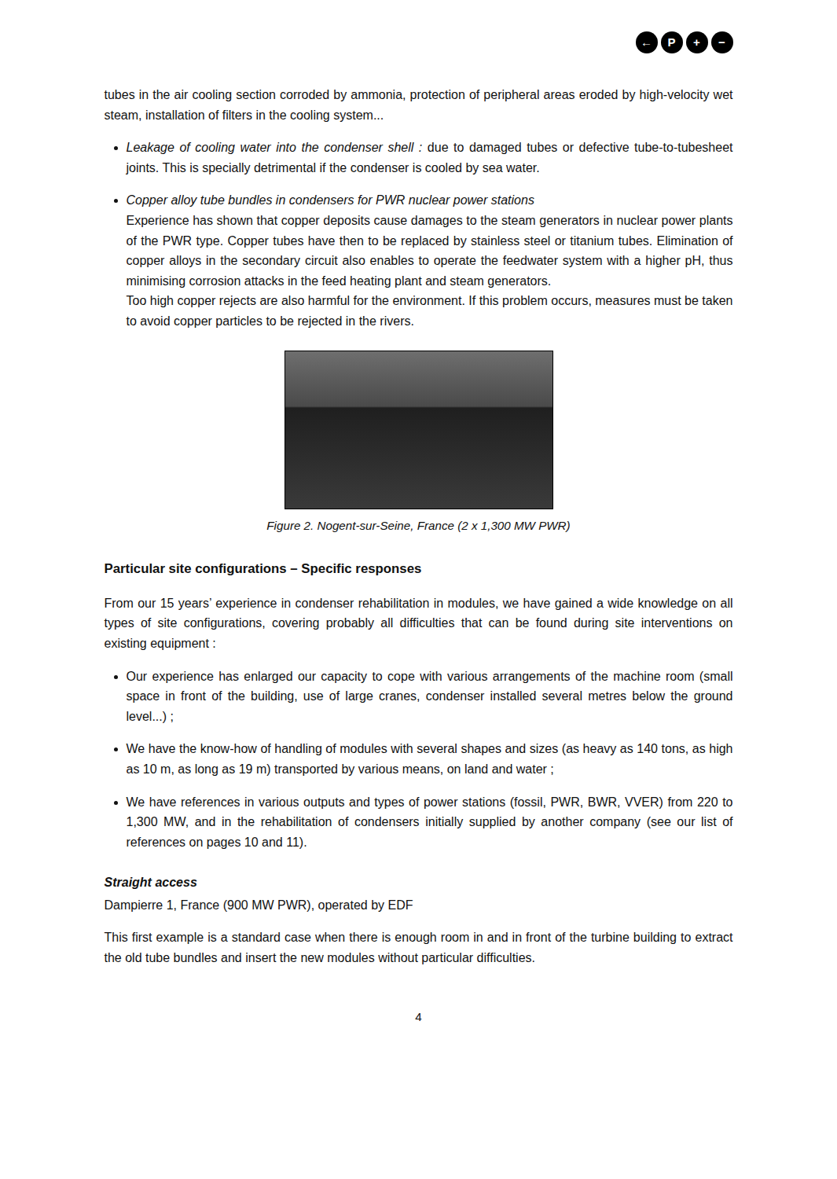←P+−
tubes in the air cooling section corroded by ammonia, protection of peripheral areas eroded by high-velocity wet steam, installation of filters in the cooling system...
Leakage of cooling water into the condenser shell : due to damaged tubes or defective tube-to-tubesheet joints. This is specially detrimental if the condenser is cooled by sea water.
Copper alloy tube bundles in condensers for PWR nuclear power stations
Experience has shown that copper deposits cause damages to the steam generators in nuclear power plants of the PWR type. Copper tubes have then to be replaced by stainless steel or titanium tubes. Elimination of copper alloys in the secondary circuit also enables to operate the feedwater system with a higher pH, thus minimising corrosion attacks in the feed heating plant and steam generators.
Too high copper rejects are also harmful for the environment. If this problem occurs, measures must be taken to avoid copper particles to be rejected in the rivers.
Figure 2. Nogent-sur-Seine, France (2 x 1,300 MW PWR)
Particular site configurations – Specific responses
From our 15 years’ experience in condenser rehabilitation in modules, we have gained a wide knowledge on all types of site configurations, covering probably all difficulties that can be found during site interventions on existing equipment :
Our experience has enlarged our capacity to cope with various arrangements of the machine room (small space in front of the building, use of large cranes, condenser installed several metres below the ground level...) ;
We have the know-how of handling of modules with several shapes and sizes (as heavy as 140 tons, as high as 10 m, as long as 19 m) transported by various means, on land and water ;
We have references in various outputs and types of power stations (fossil, PWR, BWR, VVER) from 220 to 1,300 MW, and in the rehabilitation of condensers initially supplied by another company (see our list of references on pages 10 and 11).
Straight access
Dampierre 1, France (900 MW PWR), operated by EDF
This first example is a standard case when there is enough room in and in front of the turbine building to extract the old tube bundles and insert the new modules without particular difficulties.
4